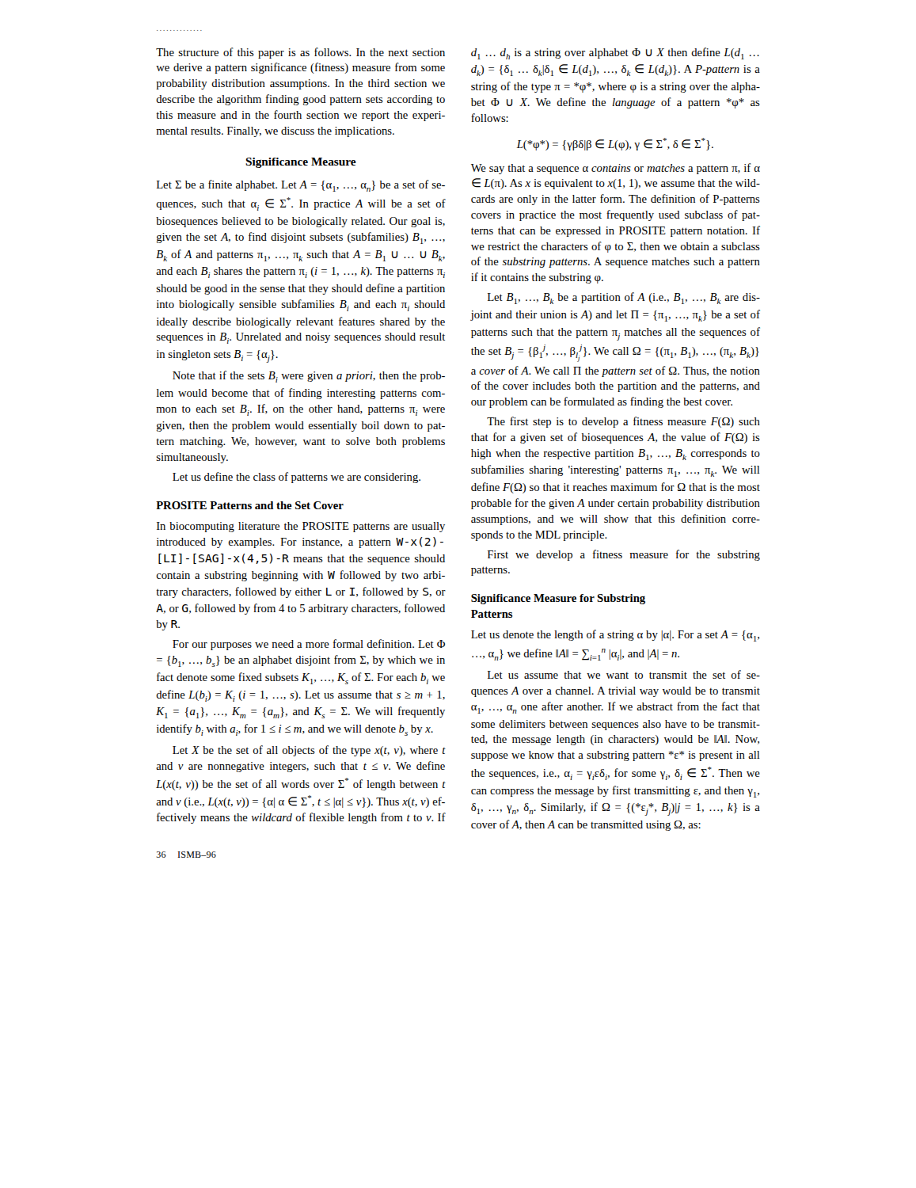..............
The structure of this paper is as follows. In the next section we derive a pattern significance (fitness) measure from some probability distribution assumptions. In the third section we describe the algorithm finding good pattern sets according to this measure and in the fourth section we report the experimental results. Finally, we discuss the implications.
Significance Measure
Let Σ be a finite alphabet. Let A = {α1, …, αn} be a set of sequences, such that αi ∈ Σ*. In practice A will be a set of biosequences believed to be biologically related. Our goal is, given the set A, to find disjoint subsets (subfamilies) B1, …, Bk of A and patterns π1, …, πk such that A = B1 ∪ … ∪ Bk, and each Bi shares the pattern πi (i = 1, …, k). The patterns πi should be good in the sense that they should define a partition into biologically sensible subfamilies Bi and each πi should ideally describe biologically relevant features shared by the sequences in Bi. Unrelated and noisy sequences should result in singleton sets Bi = {αj}.
Note that if the sets Bi were given a priori, then the problem would become that of finding interesting patterns common to each set Bi. If, on the other hand, patterns πi were given, then the problem would essentially boil down to pattern matching. We, however, want to solve both problems simultaneously.
Let us define the class of patterns we are considering.
PROSITE Patterns and the Set Cover
In biocomputing literature the PROSITE patterns are usually introduced by examples. For instance, a pattern W-x(2)-[LI]-[SAG]-x(4,5)-R means that the sequence should contain a substring beginning with W followed by two arbitrary characters, followed by either L or I, followed by S, or A, or G, followed by from 4 to 5 arbitrary characters, followed by R.
For our purposes we need a more formal definition. Let Φ = {b1, …, bs} be an alphabet disjoint from Σ, by which we in fact denote some fixed subsets K1, …, Ks of Σ. For each bi we define L(bi) = Ki (i = 1, …, s). Let us assume that s ≥ m + 1, K1 = {a1}, …, Km = {am}, and Ks = Σ. We will frequently identify bi with ai, for 1 ≤ i ≤ m, and we will denote bs by x.
Let X be the set of all objects of the type x(t, v), where t and v are nonnegative integers, such that t ≤ v. We define L(x(t, v)) be the set of all words over Σ* of length between t and v (i.e., L(x(t, v)) = {α| α ∈ Σ*, t ≤ |α| ≤ v}). Thus x(t, v) effectively means the wildcard of flexible length from t to v. If d1 … dh is a string over alphabet Φ ∪ X then define L(d1 … dk) = {δ1 … δk|δ1 ∈ L(d1), …, δk ∈ L(dk)}. A P-pattern is a string of the type π = *φ*, where φ is a string over the alphabet Φ ∪ X. We define the language of a pattern *φ* as follows:
L(*φ*) = {γβδ|β ∈ L(φ), γ ∈ Σ*, δ ∈ Σ*}.
We say that a sequence α contains or matches a pattern π, if α ∈ L(π). As x is equivalent to x(1, 1), we assume that the wildcards are only in the latter form. The definition of P-patterns covers in practice the most frequently used subclass of patterns that can be expressed in PROSITE pattern notation. If we restrict the characters of φ to Σ, then we obtain a subclass of the substring patterns. A sequence matches such a pattern if it contains the substring φ.
Let B1, …, Bk be a partition of A (i.e., B1, …, Bk are disjoint and their union is A) and let Π = {π1, …, πk} be a set of patterns such that the pattern πj matches all the sequences of the set Bj = {β1j, …, βljj}. We call Ω = {(π1, B1), …, (πk, Bk)} a cover of A. We call Π the pattern set of Ω. Thus, the notion of the cover includes both the partition and the patterns, and our problem can be formulated as finding the best cover.
The first step is to develop a fitness measure F(Ω) such that for a given set of biosequences A, the value of F(Ω) is high when the respective partition B1, …, Bk corresponds to subfamilies sharing 'interesting' patterns π1, …, πk. We will define F(Ω) so that it reaches maximum for Ω that is the most probable for the given A under certain probability distribution assumptions, and we will show that this definition corresponds to the MDL principle.
First we develop a fitness measure for the substring patterns.
Significance Measure for Substring
Patterns
Let us denote the length of a string α by |α|. For a set A = {α1, …, αn} we define ‖A‖ = ∑i=1n |αi|, and |A| = n.
Let us assume that we want to transmit the set of sequences A over a channel. A trivial way would be to transmit α1, …, αn one after another. If we abstract from the fact that some delimiters between sequences also have to be transmitted, the message length (in characters) would be ‖A‖. Now, suppose we know that a substring pattern *ε* is present in all the sequences, i.e., αi = γiεδi, for some γi, δi ∈ Σ*. Then we can compress the message by first transmitting ε, and then γ1, δ1, …, γn, δn. Similarly, if Ω = {(*εj*, Bj)|j = 1, …, k} is a cover of A, then A can be transmitted using Ω, as:
36 ISMB–96